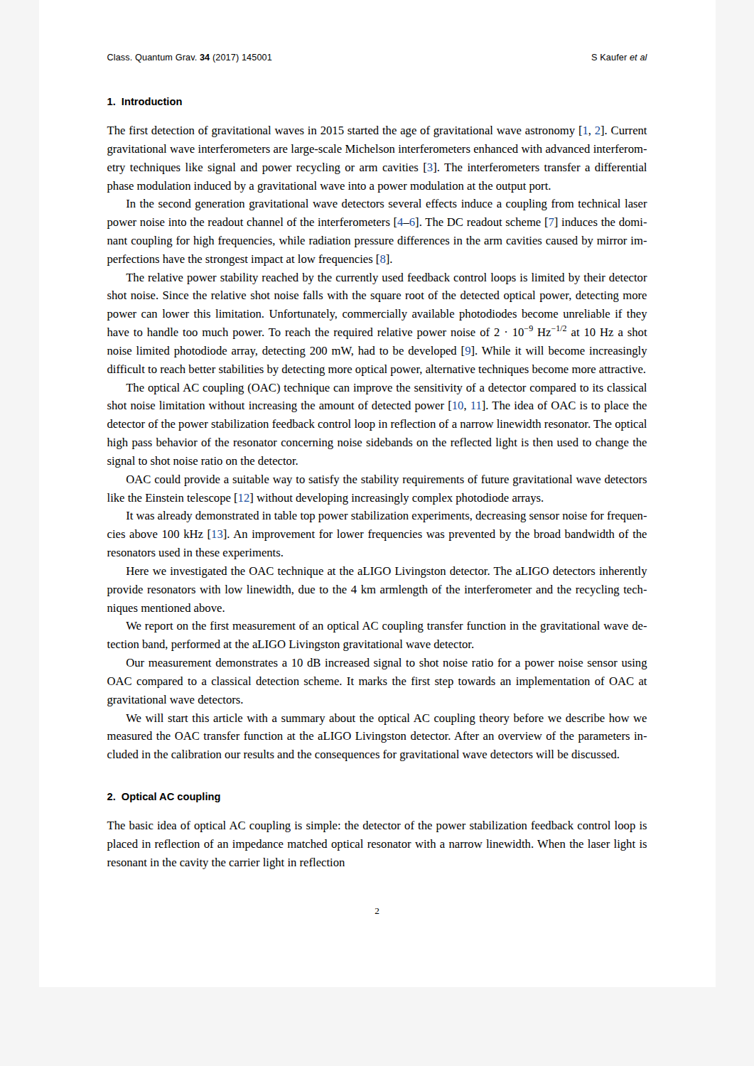Class. Quantum Grav. 34 (2017) 145001 S Kaufer et al
1. Introduction
The first detection of gravitational waves in 2015 started the age of gravitational wave astronomy [1, 2]. Current gravitational wave interferometers are large-scale Michelson interferometers enhanced with advanced interferometry techniques like signal and power recycling or arm cavities [3]. The interferometers transfer a differential phase modulation induced by a gravitational wave into a power modulation at the output port.
In the second generation gravitational wave detectors several effects induce a coupling from technical laser power noise into the readout channel of the interferometers [4–6]. The DC readout scheme [7] induces the dominant coupling for high frequencies, while radiation pressure differences in the arm cavities caused by mirror imperfections have the strongest impact at low frequencies [8].
The relative power stability reached by the currently used feedback control loops is limited by their detector shot noise. Since the relative shot noise falls with the square root of the detected optical power, detecting more power can lower this limitation. Unfortunately, commercially available photodiodes become unreliable if they have to handle too much power. To reach the required relative power noise of 2 · 10−9 Hz−1/2 at 10 Hz a shot noise limited photodiode array, detecting 200 mW, had to be developed [9]. While it will become increasingly difficult to reach better stabilities by detecting more optical power, alternative techniques become more attractive.
The optical AC coupling (OAC) technique can improve the sensitivity of a detector compared to its classical shot noise limitation without increasing the amount of detected power [10, 11]. The idea of OAC is to place the detector of the power stabilization feedback control loop in reflection of a narrow linewidth resonator. The optical high pass behavior of the resonator concerning noise sidebands on the reflected light is then used to change the signal to shot noise ratio on the detector.
OAC could provide a suitable way to satisfy the stability requirements of future gravitational wave detectors like the Einstein telescope [12] without developing increasingly complex photodiode arrays.
It was already demonstrated in table top power stabilization experiments, decreasing sensor noise for frequencies above 100 kHz [13]. An improvement for lower frequencies was prevented by the broad bandwidth of the resonators used in these experiments.
Here we investigated the OAC technique at the aLIGO Livingston detector. The aLIGO detectors inherently provide resonators with low linewidth, due to the 4 km armlength of the interferometer and the recycling techniques mentioned above.
We report on the first measurement of an optical AC coupling transfer function in the gravitational wave detection band, performed at the aLIGO Livingston gravitational wave detector.
Our measurement demonstrates a 10 dB increased signal to shot noise ratio for a power noise sensor using OAC compared to a classical detection scheme. It marks the first step towards an implementation of OAC at gravitational wave detectors.
We will start this article with a summary about the optical AC coupling theory before we describe how we measured the OAC transfer function at the aLIGO Livingston detector. After an overview of the parameters included in the calibration our results and the consequences for gravitational wave detectors will be discussed.
2. Optical AC coupling
The basic idea of optical AC coupling is simple: the detector of the power stabilization feedback control loop is placed in reflection of an impedance matched optical resonator with a narrow linewidth. When the laser light is resonant in the cavity the carrier light in reflection
2